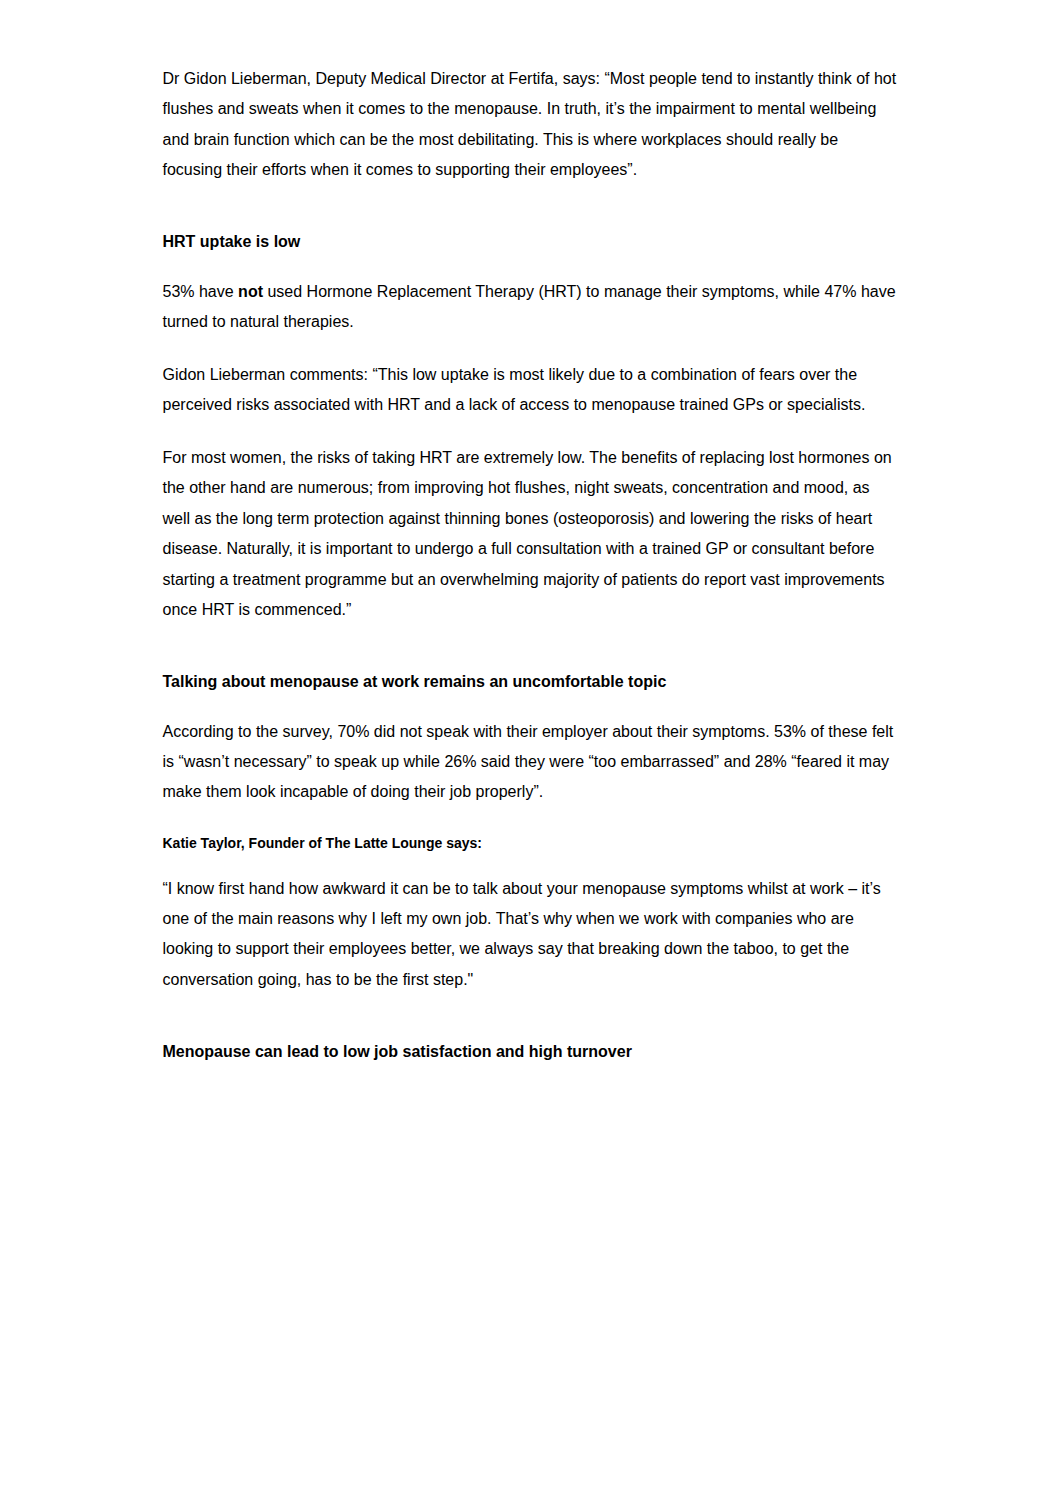Dr Gidon Lieberman, Deputy Medical Director at Fertifa, says: “Most people tend to instantly think of hot flushes and sweats when it comes to the menopause. In truth, it’s the impairment to mental wellbeing and brain function which can be the most debilitating. This is where workplaces should really be focusing their efforts when it comes to supporting their employees”.
HRT uptake is low
53% have not used Hormone Replacement Therapy (HRT) to manage their symptoms, while 47% have turned to natural therapies.
Gidon Lieberman comments: “This low uptake is most likely due to a combination of fears over the perceived risks associated with HRT and a lack of access to menopause trained GPs or specialists.
For most women, the risks of taking HRT are extremely low. The benefits of replacing lost hormones on the other hand are numerous; from improving hot flushes, night sweats, concentration and mood, as well as the long term protection against thinning bones (osteoporosis) and lowering the risks of heart disease. Naturally, it is important to undergo a full consultation with a trained GP or consultant before starting a treatment programme but an overwhelming majority of patients do report vast improvements once HRT is commenced.”
Talking about menopause at work remains an uncomfortable topic
According to the survey, 70% did not speak with their employer about their symptoms. 53% of these felt is “wasn’t necessary” to speak up while 26% said they were “too embarrassed” and 28% “feared it may make them look incapable of doing their job properly”.
Katie Taylor, Founder of The Latte Lounge says:
“I know first hand how awkward it can be to talk about your menopause symptoms whilst at work – it’s one of the main reasons why I left my own job. That’s why when we work with companies who are looking to support their employees better, we always say that breaking down the taboo, to get the conversation going, has to be the first step."
Menopause can lead to low job satisfaction and high turnover